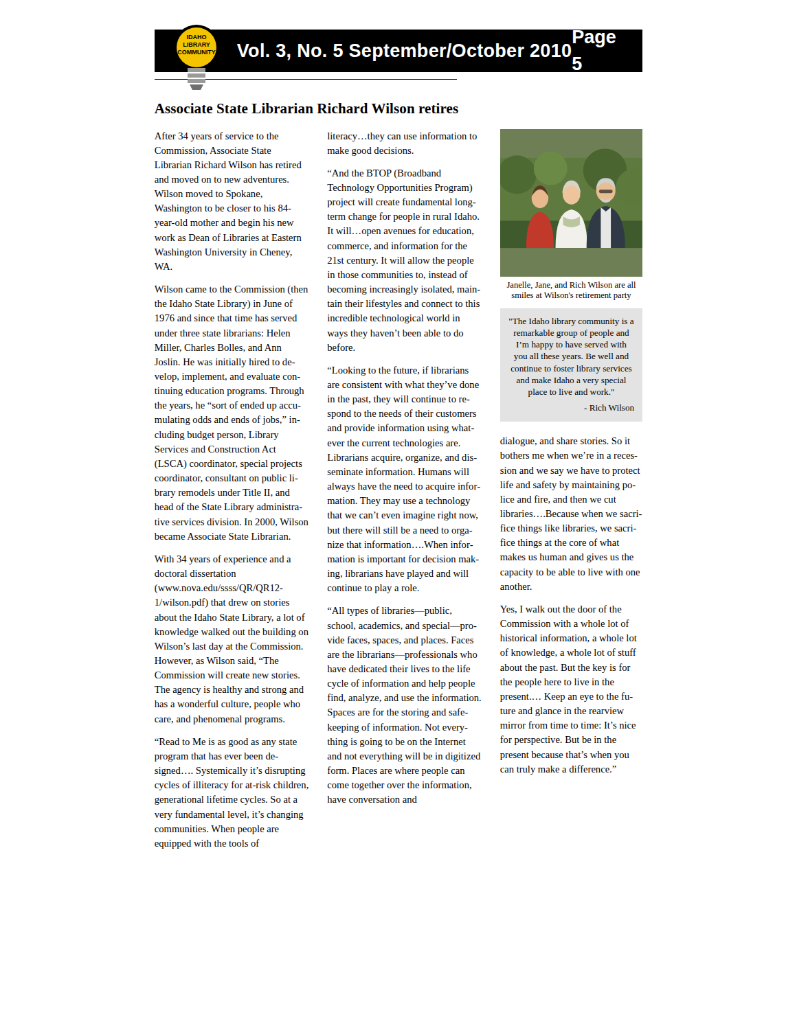IDAHO LIBRARY COMMUNITY
Vol. 3, No. 5 September/October 2010 Page 5
Associate State Librarian Richard Wilson retires
After 34 years of service to the Commission, Associate State Librarian Richard Wilson has retired and moved on to new adventures. Wilson moved to Spokane, Washington to be closer to his 84-year-old mother and begin his new work as Dean of Libraries at Eastern Washington University in Cheney, WA.
Wilson came to the Commission (then the Idaho State Library) in June of 1976 and since that time has served under three state librarians: Helen Miller, Charles Bolles, and Ann Joslin. He was initially hired to develop, implement, and evaluate continuing education programs. Through the years, he “sort of ended up accumulating odds and ends of jobs,” including budget person, Library Services and Construction Act (LSCA) coordinator, special projects coordinator, consultant on public library remodels under Title II, and head of the State Library administrative services division. In 2000, Wilson became Associate State Librarian.
With 34 years of experience and a doctoral dissertation (www.nova.edu/ssss/QR/QR12-1/wilson.pdf) that drew on stories about the Idaho State Library, a lot of knowledge walked out the building on Wilson’s last day at the Commission. However, as Wilson said, “The Commission will create new stories. The agency is healthy and strong and has a wonderful culture, people who care, and phenomenal programs.
“Read to Me is as good as any state program that has ever been designed…. Systemically it’s disrupting cycles of illiteracy for at-risk children, generational lifetime cycles. So at a very fundamental level, it’s changing communities. When people are equipped with the tools of
literacy…they can use information to make good decisions.
“And the BTOP (Broadband Technology Opportunities Program) project will create fundamental long-term change for people in rural Idaho. It will…open avenues for education, commerce, and information for the 21st century. It will allow the people in those communities to, instead of becoming increasingly isolated, maintain their lifestyles and connect to this incredible technological world in ways they haven’t been able to do before.
“Looking to the future, if librarians are consistent with what they’ve done in the past, they will continue to respond to the needs of their customers and provide information using whatever the current technologies are. Librarians acquire, organize, and disseminate information. Humans will always have the need to acquire information. They may use a technology that we can’t even imagine right now, but there will still be a need to organize that information….When information is important for decision making, librarians have played and will continue to play a role.
“All types of libraries—public, school, academics, and special—provide faces, spaces, and places. Faces are the librarians—professionals who have dedicated their lives to the life cycle of information and help people find, analyze, and use the information. Spaces are for the storing and safekeeping of information. Not everything is going to be on the Internet and not everything will be in digitized form. Places are where people can come together over the information, have conversation and
Janelle, Jane, and Rich Wilson are all smiles at Wilson's retirement party
"The Idaho library community is a remarkable group of people and I’m happy to have served with you all these years. Be well and continue to foster library services and make Idaho a very special place to live and work." - Rich Wilson
dialogue, and share stories. So it bothers me when we’re in a recession and we say we have to protect life and safety by maintaining police and fire, and then we cut libraries….Because when we sacrifice things like libraries, we sacrifice things at the core of what makes us human and gives us the capacity to be able to live with one another.
Yes, I walk out the door of the Commission with a whole lot of historical information, a whole lot of knowledge, a whole lot of stuff about the past. But the key is for the people here to live in the present.… Keep an eye to the future and glance in the rearview mirror from time to time: It’s nice for perspective. But be in the present because that’s when you can truly make a difference.”